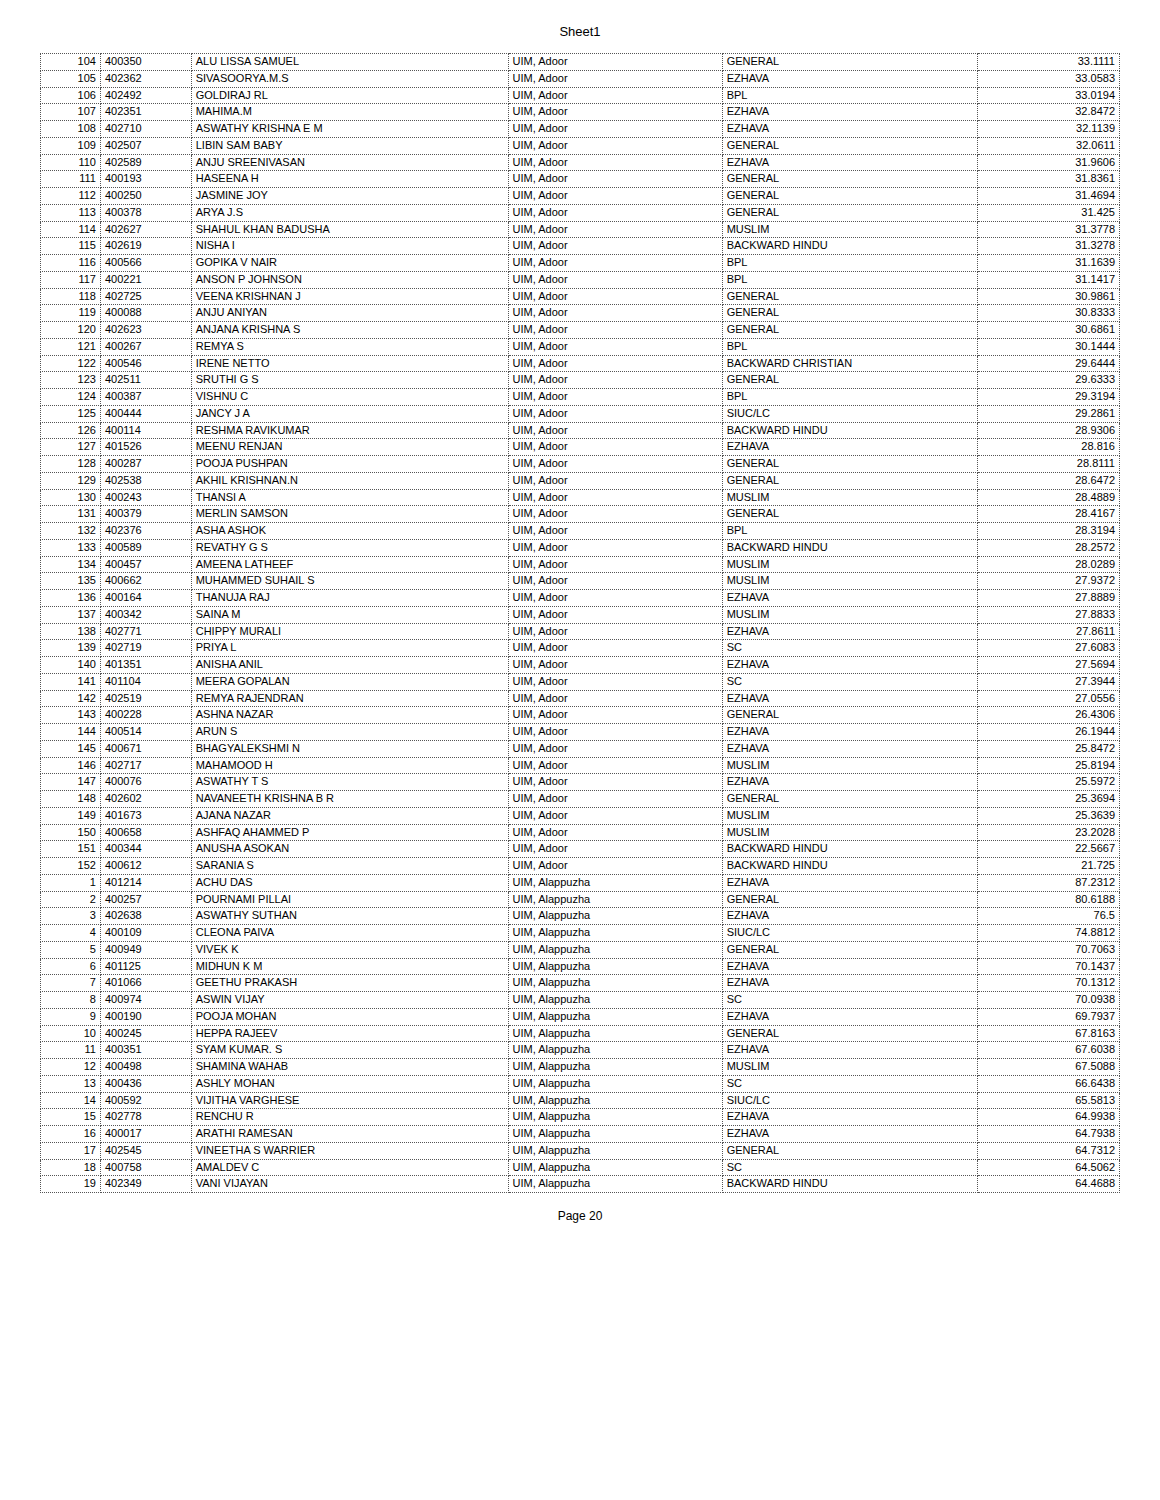Sheet1
| 104 | 400350 | ALU LISSA SAMUEL | UIM, Adoor | GENERAL | 33.1111 |
| 105 | 402362 | SIVASOORYA.M.S | UIM, Adoor | EZHAVA | 33.0583 |
| 106 | 402492 | GOLDIRAJ RL | UIM, Adoor | BPL | 33.0194 |
| 107 | 402351 | MAHIMA.M | UIM, Adoor | EZHAVA | 32.8472 |
| 108 | 402710 | ASWATHY KRISHNA E M | UIM, Adoor | EZHAVA | 32.1139 |
| 109 | 402507 | LIBIN SAM BABY | UIM, Adoor | GENERAL | 32.0611 |
| 110 | 402589 | ANJU SREENIVASAN | UIM, Adoor | EZHAVA | 31.9606 |
| 111 | 400193 | HASEENA H | UIM, Adoor | GENERAL | 31.8361 |
| 112 | 400250 | JASMINE JOY | UIM, Adoor | GENERAL | 31.4694 |
| 113 | 400378 | ARYA J.S | UIM, Adoor | GENERAL | 31.425 |
| 114 | 402627 | SHAHUL KHAN BADUSHA | UIM, Adoor | MUSLIM | 31.3778 |
| 115 | 402619 | NISHA I | UIM, Adoor | BACKWARD HINDU | 31.3278 |
| 116 | 400566 | GOPIKA V NAIR | UIM, Adoor | BPL | 31.1639 |
| 117 | 400221 | ANSON P JOHNSON | UIM, Adoor | BPL | 31.1417 |
| 118 | 402725 | VEENA KRISHNAN J | UIM, Adoor | GENERAL | 30.9861 |
| 119 | 400088 | ANJU ANIYAN | UIM, Adoor | GENERAL | 30.8333 |
| 120 | 402623 | ANJANA KRISHNA S | UIM, Adoor | GENERAL | 30.6861 |
| 121 | 400267 | REMYA S | UIM, Adoor | BPL | 30.1444 |
| 122 | 400546 | IRENE NETTO | UIM, Adoor | BACKWARD CHRISTIAN | 29.6444 |
| 123 | 402511 | SRUTHI G S | UIM, Adoor | GENERAL | 29.6333 |
| 124 | 400387 | VISHNU C | UIM, Adoor | BPL | 29.3194 |
| 125 | 400444 | JANCY J A | UIM, Adoor | SIUC/LC | 29.2861 |
| 126 | 400114 | RESHMA RAVIKUMAR | UIM, Adoor | BACKWARD HINDU | 28.9306 |
| 127 | 401526 | MEENU RENJAN | UIM, Adoor | EZHAVA | 28.816 |
| 128 | 400287 | POOJA PUSHPAN | UIM, Adoor | GENERAL | 28.8111 |
| 129 | 402538 | AKHIL KRISHNAN.N | UIM, Adoor | GENERAL | 28.6472 |
| 130 | 400243 | THANSI A | UIM, Adoor | MUSLIM | 28.4889 |
| 131 | 400379 | MERLIN SAMSON | UIM, Adoor | GENERAL | 28.4167 |
| 132 | 402376 | ASHA ASHOK | UIM, Adoor | BPL | 28.3194 |
| 133 | 400589 | REVATHY G S | UIM, Adoor | BACKWARD HINDU | 28.2572 |
| 134 | 400457 | AMEENA LATHEEF | UIM, Adoor | MUSLIM | 28.0289 |
| 135 | 400662 | MUHAMMED SUHAIL S | UIM, Adoor | MUSLIM | 27.9372 |
| 136 | 400164 | THANUJA RAJ | UIM, Adoor | EZHAVA | 27.8889 |
| 137 | 400342 | SAINA M | UIM, Adoor | MUSLIM | 27.8833 |
| 138 | 402771 | CHIPPY MURALI | UIM, Adoor | EZHAVA | 27.8611 |
| 139 | 402719 | PRIYA L | UIM, Adoor | SC | 27.6083 |
| 140 | 401351 | ANISHA ANIL | UIM, Adoor | EZHAVA | 27.5694 |
| 141 | 401104 | MEERA GOPALAN | UIM, Adoor | SC | 27.3944 |
| 142 | 402519 | REMYA RAJENDRAN | UIM, Adoor | EZHAVA | 27.0556 |
| 143 | 400228 | ASHNA NAZAR | UIM, Adoor | GENERAL | 26.4306 |
| 144 | 400514 | ARUN S | UIM, Adoor | EZHAVA | 26.1944 |
| 145 | 400671 | BHAGYALEKSHMI N | UIM, Adoor | EZHAVA | 25.8472 |
| 146 | 402717 | MAHAMOOD H | UIM, Adoor | MUSLIM | 25.8194 |
| 147 | 400076 | ASWATHY T S | UIM, Adoor | EZHAVA | 25.5972 |
| 148 | 402602 | NAVANEETH KRISHNA B R | UIM, Adoor | GENERAL | 25.3694 |
| 149 | 401673 | AJANA NAZAR | UIM, Adoor | MUSLIM | 25.3639 |
| 150 | 400658 | ASHFAQ AHAMMED P | UIM, Adoor | MUSLIM | 23.2028 |
| 151 | 400344 | ANUSHA ASOKAN | UIM, Adoor | BACKWARD HINDU | 22.5667 |
| 152 | 400612 | SARANIA S | UIM, Adoor | BACKWARD HINDU | 21.725 |
| 1 | 401214 | ACHU DAS | UIM, Alappuzha | EZHAVA | 87.2312 |
| 2 | 400257 | POURNAMI PILLAI | UIM, Alappuzha | GENERAL | 80.6188 |
| 3 | 402638 | ASWATHY SUTHAN | UIM, Alappuzha | EZHAVA | 76.5 |
| 4 | 400109 | CLEONA PAIVA | UIM, Alappuzha | SIUC/LC | 74.8812 |
| 5 | 400949 | VIVEK K | UIM, Alappuzha | GENERAL | 70.7063 |
| 6 | 401125 | MIDHUN K M | UIM, Alappuzha | EZHAVA | 70.1437 |
| 7 | 401066 | GEETHU PRAKASH | UIM, Alappuzha | EZHAVA | 70.1312 |
| 8 | 400974 | ASWIN VIJAY | UIM, Alappuzha | SC | 70.0938 |
| 9 | 400190 | POOJA MOHAN | UIM, Alappuzha | EZHAVA | 69.7937 |
| 10 | 400245 | HEPPA RAJEEV | UIM, Alappuzha | GENERAL | 67.8163 |
| 11 | 400351 | SYAM KUMAR. S | UIM, Alappuzha | EZHAVA | 67.6038 |
| 12 | 400498 | SHAMINA WAHAB | UIM, Alappuzha | MUSLIM | 67.5088 |
| 13 | 400436 | ASHLY MOHAN | UIM, Alappuzha | SC | 66.6438 |
| 14 | 400592 | VIJITHA VARGHESE | UIM, Alappuzha | SIUC/LC | 65.5813 |
| 15 | 402778 | RENCHU R | UIM, Alappuzha | EZHAVA | 64.9938 |
| 16 | 400017 | ARATHI RAMESAN | UIM, Alappuzha | EZHAVA | 64.7938 |
| 17 | 402545 | VINEETHA S WARRIER | UIM, Alappuzha | GENERAL | 64.7312 |
| 18 | 400758 | AMALDEV C | UIM, Alappuzha | SC | 64.5062 |
| 19 | 402349 | VANI VIJAYAN | UIM, Alappuzha | BACKWARD HINDU | 64.4688 |
Page 20